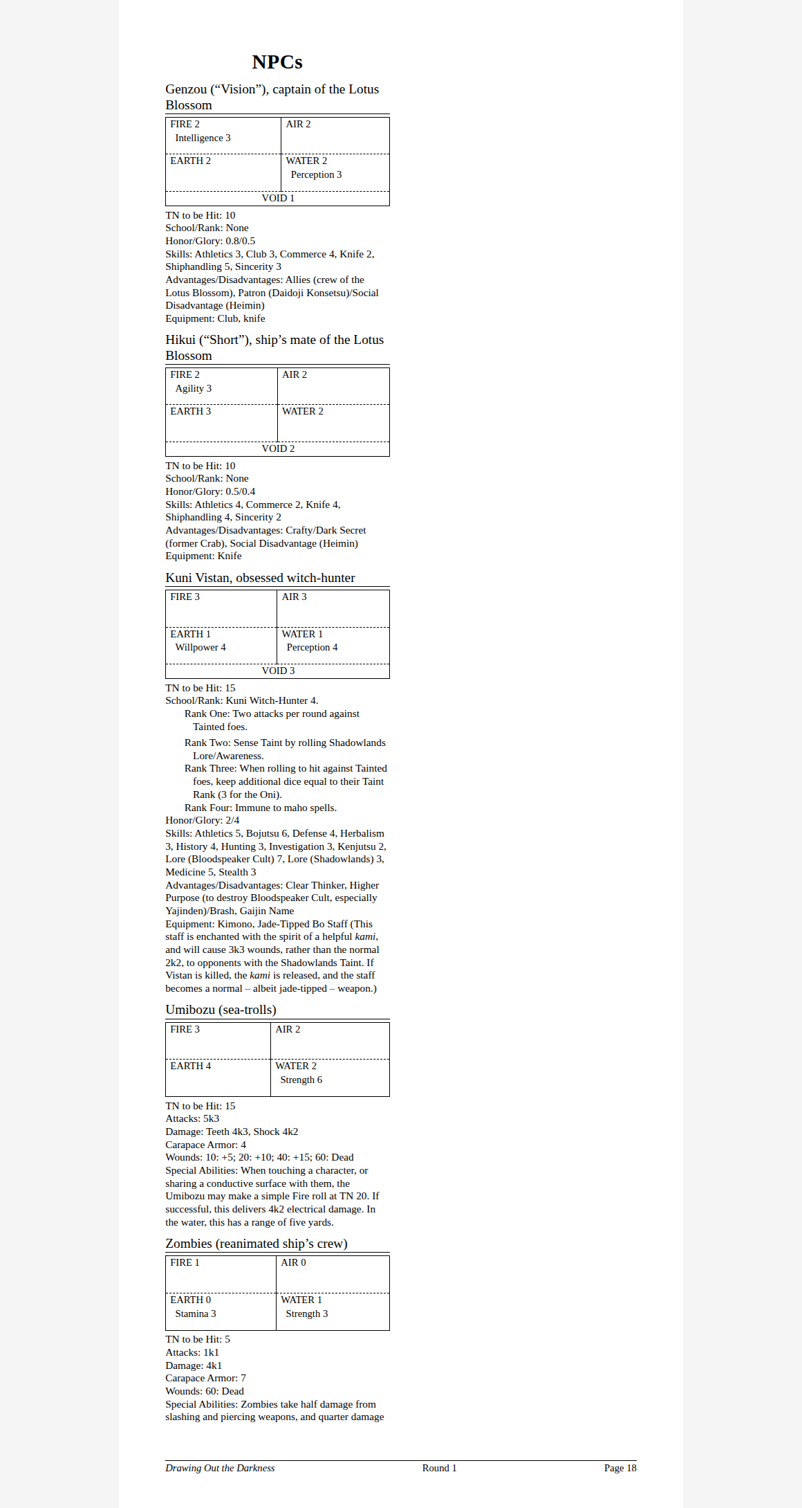NPCs
Genzou (“Vision”), captain of the Lotus Blossom
| FIRE 2 | AIR 2 |
| Intelligence 3 | |
| EARTH 2 | WATER 2 |
| | Perception 3 |
| VOID 1 |
TN to be Hit: 10
School/Rank: None
Honor/Glory: 0.8/0.5
Skills: Athletics 3, Club 3, Commerce 4, Knife 2, Shiphandling 5, Sincerity 3
Advantages/Disadvantages: Allies (crew of the Lotus Blossom), Patron (Daidoji Konsetsu)/Social Disadvantage (Heimin)
Equipment: Club, knife
Hikui (“Short”), ship’s mate of the Lotus Blossom
| FIRE 2 | AIR 2 |
| Agility 3 | |
| EARTH 3 | WATER 2 |
| VOID 2 |
TN to be Hit: 10
School/Rank: None
Honor/Glory: 0.5/0.4
Skills: Athletics 4, Commerce 2, Knife 4, Shiphandling 4, Sincerity 2
Advantages/Disadvantages: Crafty/Dark Secret (former Crab), Social Disadvantage (Heimin)
Equipment: Knife
Kuni Vistan, obsessed witch-hunter
| FIRE 3 | AIR 3 |
| EARTH 1 | WATER 1 |
| Willpower 4 | Perception 4 |
| VOID 3 |
TN to be Hit: 15
School/Rank: Kuni Witch-Hunter 4.
Rank One: Two attacks per round against Tainted foes.
Rank Two: Sense Taint by rolling Shadowlands Lore/Awareness.
Rank Three: When rolling to hit against Tainted foes, keep additional dice equal to their Taint Rank (3 for the Oni).
Rank Four: Immune to maho spells.
Honor/Glory: 2/4
Skills: Athletics 5, Bojutsu 6, Defense 4, Herbalism 3, History 4, Hunting 3, Investigation 3, Kenjutsu 2, Lore (Bloodspeaker Cult) 7, Lore (Shadowlands) 3, Medicine 5, Stealth 3
Advantages/Disadvantages: Clear Thinker, Higher Purpose (to destroy Bloodspeaker Cult, especially Yajinden)/Brash, Gaijin Name
Equipment: Kimono, Jade-Tipped Bo Staff (This staff is enchanted with the spirit of a helpful kami, and will cause 3k3 wounds, rather than the normal 2k2, to opponents with the Shadowlands Taint. If Vistan is killed, the kami is released, and the staff becomes a normal – albeit jade-tipped – weapon.)
Umibozu (sea-trolls)
| FIRE 3 | AIR 2 |
| EARTH 4 | WATER 2 |
| | Strength 6 |
TN to be Hit: 15
Attacks: 5k3
Damage: Teeth 4k3, Shock 4k2
Carapace Armor: 4
Wounds: 10: +5; 20: +10; 40: +15; 60: Dead
Special Abilities: When touching a character, or sharing a conductive surface with them, the Umibozu may make a simple Fire roll at TN 20. If successful, this delivers 4k2 electrical damage. In the water, this has a range of five yards.
Zombies (reanimated ship’s crew)
| FIRE 1 | AIR 0 |
| EARTH 0 | WATER 1 |
| Stamina 3 | Strength 3 |
TN to be Hit: 5
Attacks: 1k1
Damage: 4k1
Carapace Armor: 7
Wounds: 60: Dead
Special Abilities: Zombies take half damage from slashing and piercing weapons, and quarter damage
Drawing Out the Darkness Round 1 Page 18